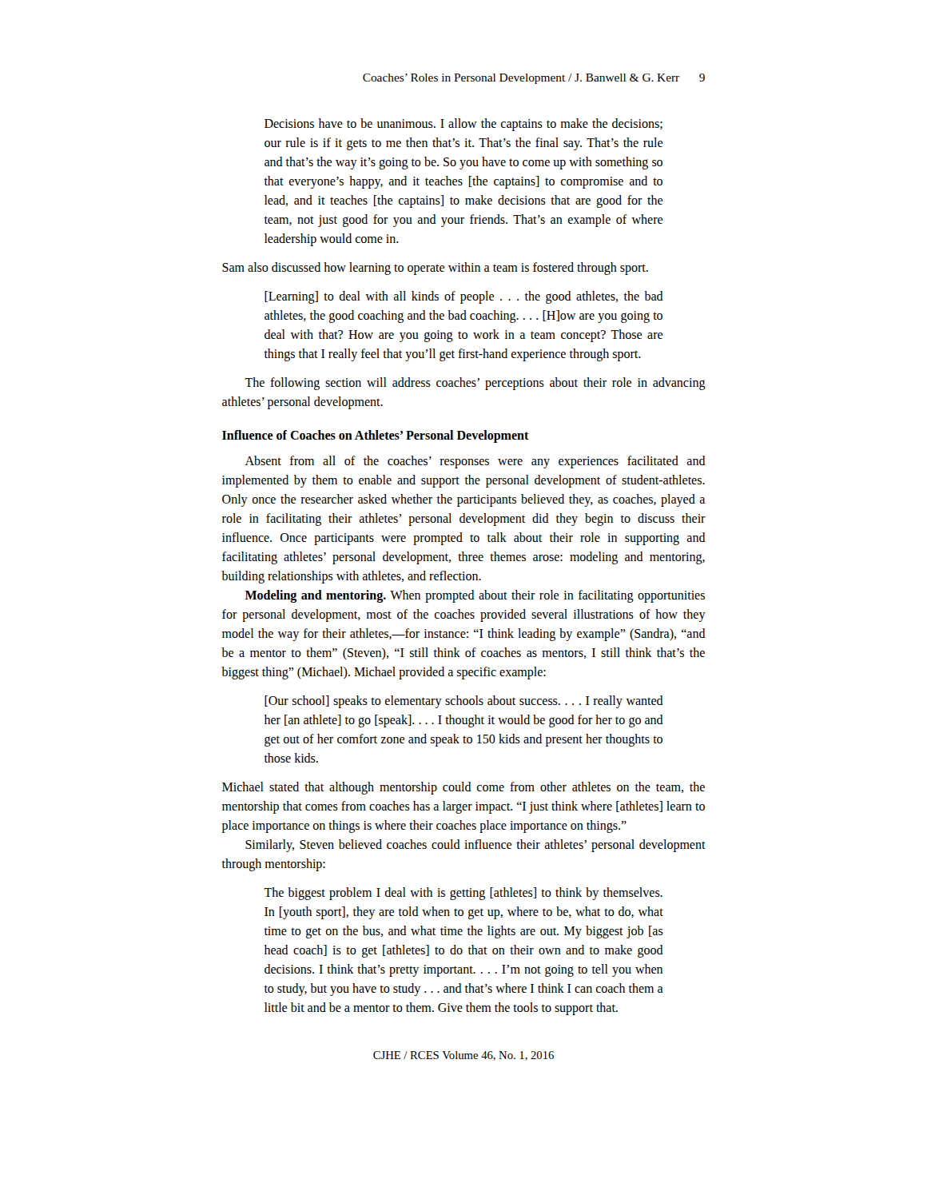Coaches’ Roles in Personal Development / J. Banwell & G. Kerr 9
Decisions have to be unanimous. I allow the captains to make the decisions; our rule is if it gets to me then that’s it. That’s the final say. That’s the rule and that’s the way it’s going to be. So you have to come up with something so that everyone’s happy, and it teaches [the captains] to compromise and to lead, and it teaches [the captains] to make decisions that are good for the team, not just good for you and your friends. That’s an example of where leadership would come in.
Sam also discussed how learning to operate within a team is fostered through sport.
[Learning] to deal with all kinds of people . . . the good athletes, the bad athletes, the good coaching and the bad coaching. . . . [H]ow are you going to deal with that? How are you going to work in a team concept? Those are things that I really feel that you’ll get first-hand experience through sport.
The following section will address coaches’ perceptions about their role in advancing athletes’ personal development.
Influence of Coaches on Athletes’ Personal Development
Absent from all of the coaches’ responses were any experiences facilitated and implemented by them to enable and support the personal development of student-athletes. Only once the researcher asked whether the participants believed they, as coaches, played a role in facilitating their athletes’ personal development did they begin to discuss their influence. Once participants were prompted to talk about their role in supporting and facilitating athletes’ personal development, three themes arose: modeling and mentoring, building relationships with athletes, and reflection.
Modeling and mentoring. When prompted about their role in facilitating opportunities for personal development, most of the coaches provided several illustrations of how they model the way for their athletes,—for instance: “I think leading by example” (Sandra), “and be a mentor to them” (Steven), “I still think of coaches as mentors, I still think that’s the biggest thing” (Michael). Michael provided a specific example:
[Our school] speaks to elementary schools about success. . . . I really wanted her [an athlete] to go [speak]. . . . I thought it would be good for her to go and get out of her comfort zone and speak to 150 kids and present her thoughts to those kids.
Michael stated that although mentorship could come from other athletes on the team, the mentorship that comes from coaches has a larger impact. “I just think where [athletes] learn to place importance on things is where their coaches place importance on things.”
Similarly, Steven believed coaches could influence their athletes’ personal development through mentorship:
The biggest problem I deal with is getting [athletes] to think by themselves. In [youth sport], they are told when to get up, where to be, what to do, what time to get on the bus, and what time the lights are out. My biggest job [as head coach] is to get [athletes] to do that on their own and to make good decisions. I think that’s pretty important. . . . I’m not going to tell you when to study, but you have to study . . . and that’s where I think I can coach them a little bit and be a mentor to them. Give them the tools to support that.
CJHE / RCES Volume 46, No. 1, 2016